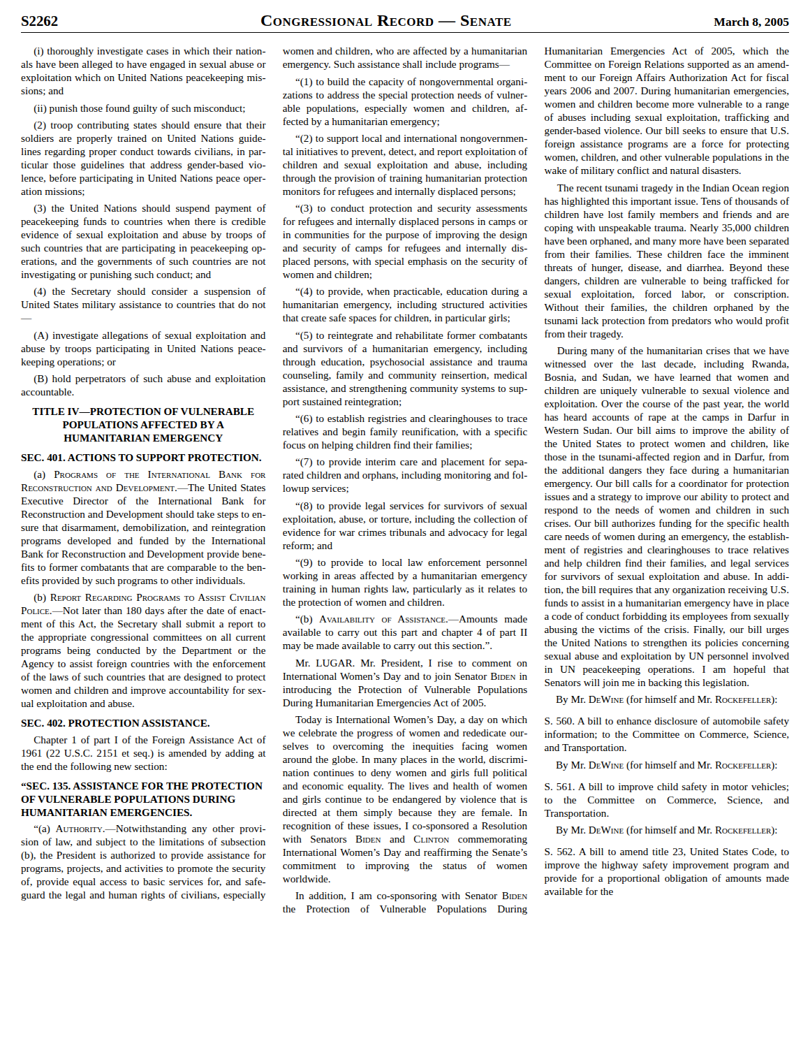S2262
Congressional Record — Senate
March 8, 2005
(i) thoroughly investigate cases in which their nationals have been alleged to have engaged in sexual abuse or exploitation which on United Nations peacekeeping missions; and
(ii) punish those found guilty of such misconduct;
(2) troop contributing states should ensure that their soldiers are properly trained on United Nations guidelines regarding proper conduct towards civilians, in particular those guidelines that address gender-based violence, before participating in United Nations peace operation missions;
(3) the United Nations should suspend payment of peacekeeping funds to countries when there is credible evidence of sexual exploitation and abuse by troops of such countries that are participating in peacekeeping operations, and the governments of such countries are not investigating or punishing such conduct; and
(4) the Secretary should consider a suspension of United States military assistance to countries that do not—
(A) investigate allegations of sexual exploitation and abuse by troops participating in United Nations peacekeeping operations; or
(B) hold perpetrators of such abuse and exploitation accountable.
Title IV—Protection of Vulnerable Populations Affected by a Humanitarian Emergency
SEC. 401. ACTIONS TO SUPPORT PROTECTION.
(a) Programs of the International Bank for Reconstruction and Development.—The United States Executive Director of the International Bank for Reconstruction and Development should take steps to ensure that disarmament, demobilization, and reintegration programs developed and funded by the International Bank for Reconstruction and Development provide benefits to former combatants that are comparable to the benefits provided by such programs to other individuals.
(b) Report Regarding Programs to Assist Civilian Police.—Not later than 180 days after the date of enactment of this Act, the Secretary shall submit a report to the appropriate congressional committees on all current programs being conducted by the Department or the Agency to assist foreign countries with the enforcement of the laws of such countries that are designed to protect women and children and improve accountability for sexual exploitation and abuse.
SEC. 402. PROTECTION ASSISTANCE.
Chapter 1 of part I of the Foreign Assistance Act of 1961 (22 U.S.C. 2151 et seq.) is amended by adding at the end the following new section:
“SEC. 135. ASSISTANCE FOR THE PROTECTION OF VULNERABLE POPULATIONS DURING HUMANITARIAN EMERGENCIES.
“(a) Authority.—Notwithstanding any other provision of law, and subject to the limitations of subsection (b), the President is authorized to provide assistance for programs, projects, and activities to promote the security of, provide equal access to basic services for, and safeguard the legal and human rights of civilians, especially women and children, who are affected by a humanitarian emergency. Such assistance shall include programs—
“(1) to build the capacity of nongovernmental organizations to address the special protection needs of vulnerable populations, especially women and children, affected by a humanitarian emergency;
“(2) to support local and international nongovernmental initiatives to prevent, detect, and report exploitation of children and sexual exploitation and abuse, including through the provision of training humanitarian protection monitors for refugees and internally displaced persons;
“(3) to conduct protection and security assessments for refugees and internally displaced persons in camps or in communities for the purpose of improving the design and security of camps for refugees and internally displaced persons, with special emphasis on the security of women and children;
“(4) to provide, when practicable, education during a humanitarian emergency, including structured activities that create safe spaces for children, in particular girls;
“(5) to reintegrate and rehabilitate former combatants and survivors of a humanitarian emergency, including through education, psychosocial assistance and trauma counseling, family and community reinsertion, medical assistance, and strengthening community systems to support sustained reintegration;
“(6) to establish registries and clearinghouses to trace relatives and begin family reunification, with a specific focus on helping children find their families;
“(7) to provide interim care and placement for separated children and orphans, including monitoring and followup services;
“(8) to provide legal services for survivors of sexual exploitation, abuse, or torture, including the collection of evidence for war crimes tribunals and advocacy for legal reform; and
“(9) to provide to local law enforcement personnel working in areas affected by a humanitarian emergency training in human rights law, particularly as it relates to the protection of women and children.
“(b) Availability of Assistance.—Amounts made available to carry out this part and chapter 4 of part II may be made available to carry out this section.”.
Mr. LUGAR. Mr. President, I rise to comment on International Women’s Day and to join Senator Biden in introducing the Protection of Vulnerable Populations During Humanitarian Emergencies Act of 2005.
Today is International Women’s Day, a day on which we celebrate the progress of women and rededicate ourselves to overcoming the inequities facing women around the globe. In many places in the world, discrimination continues to deny women and girls full political and economic equality. The lives and health of women and girls continue to be endangered by violence that is directed at them simply because they are female. In recognition of these issues, I co-sponsored a Resolution with Senators Biden and Clinton commemorating International Women’s Day and reaffirming the Senate’s commitment to improving the status of women worldwide.
In addition, I am co-sponsoring with Senator Biden the Protection of Vulnerable Populations During Humanitarian Emergencies Act of 2005, which the Committee on Foreign Relations supported as an amendment to our Foreign Affairs Authorization Act for fiscal years 2006 and 2007. During humanitarian emergencies, women and children become more vulnerable to a range of abuses including sexual exploitation, trafficking and gender-based violence. Our bill seeks to ensure that U.S. foreign assistance programs are a force for protecting women, children, and other vulnerable populations in the wake of military conflict and natural disasters.
The recent tsunami tragedy in the Indian Ocean region has highlighted this important issue. Tens of thousands of children have lost family members and friends and are coping with unspeakable trauma. Nearly 35,000 children have been orphaned, and many more have been separated from their families. These children face the imminent threats of hunger, disease, and diarrhea. Beyond these dangers, children are vulnerable to being trafficked for sexual exploitation, forced labor, or conscription. Without their families, the children orphaned by the tsunami lack protection from predators who would profit from their tragedy.
During many of the humanitarian crises that we have witnessed over the last decade, including Rwanda, Bosnia, and Sudan, we have learned that women and children are uniquely vulnerable to sexual violence and exploitation. Over the course of the past year, the world has heard accounts of rape at the camps in Darfur in Western Sudan. Our bill aims to improve the ability of the United States to protect women and children, like those in the tsunami-affected region and in Darfur, from the additional dangers they face during a humanitarian emergency. Our bill calls for a coordinator for protection issues and a strategy to improve our ability to protect and respond to the needs of women and children in such crises. Our bill authorizes funding for the specific health care needs of women during an emergency, the establishment of registries and clearinghouses to trace relatives and help children find their families, and legal services for survivors of sexual exploitation and abuse. In addition, the bill requires that any organization receiving U.S. funds to assist in a humanitarian emergency have in place a code of conduct forbidding its employees from sexually abusing the victims of the crisis. Finally, our bill urges the United Nations to strengthen its policies concerning sexual abuse and exploitation by UN personnel involved in UN peacekeeping operations. I am hopeful that Senators will join me in backing this legislation.
By Mr. DeWine (for himself and Mr. Rockefeller):
S. 560. A bill to enhance disclosure of automobile safety information; to the Committee on Commerce, Science, and Transportation.
By Mr. DeWine (for himself and Mr. Rockefeller):
S. 561. A bill to improve child safety in motor vehicles; to the Committee on Commerce, Science, and Transportation.
By Mr. DeWine (for himself and Mr. Rockefeller):
S. 562. A bill to amend title 23, United States Code, to improve the highway safety improvement program and provide for a proportional obligation of amounts made available for the